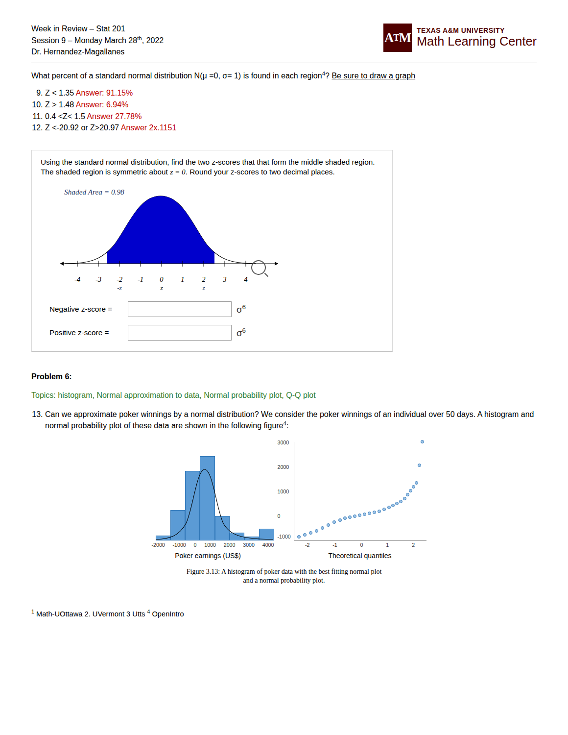Week in Review – Stat 201
Session 9 – Monday March 28th, 2022
Dr. Hernandez-Magallanes
ATM
TEXAS A&M UNIVERSITY
Math Learning Center
What percent of a standard normal distribution N(μ =0, σ= 1) is found in each region4? Be sure to draw a graph
Z < 1.35 Answer: 91.15%
Z > 1.48 Answer: 6.94%
0.4 <Z< 1.5 Answer 27.78%
Z <-20.92 or Z>20.97 Answer 2x.1151
Using the standard normal distribution, find the two z-scores that that form the middle shaded region. The shaded region is symmetric about z = 0. Round your z-scores to two decimal places.
Shaded Area = 0.98
-4 -3 -2 -1 0 1 2 3 4
-z z z
Negative z-score =
σ6
Positive z-score =
σ6
Problem 6:
Topics: histogram, Normal approximation to data, Normal probability plot, Q-Q plot
Can we approximate poker winnings by a normal distribution? We consider the poker winnings of an individual over 50 days. A histogram and normal probability plot of these data are shown in the following figure4:
-2000-100001000200030004000
Poker earnings (US$)
3000 2000 1000 0 -1000
-2-1012
Theoretical quantiles
Figure 3.13: A histogram of poker data with the best fitting normal plot
and a normal probability plot.
1 Math-UOttawa 2. UVermont 3 Utts 4 OpenIntro